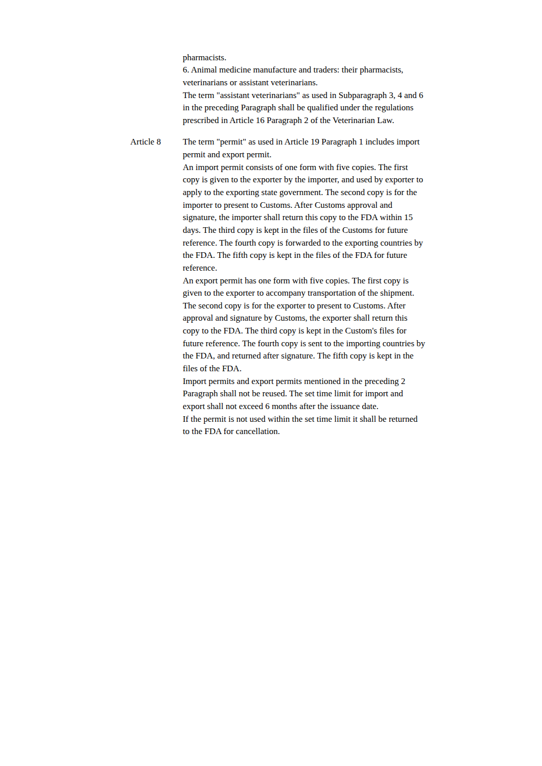pharmacists.
6. Animal medicine manufacture and traders: their pharmacists, veterinarians or assistant veterinarians.
The term "assistant veterinarians" as used in Subparagraph 3, 4 and 6 in the preceding Paragraph shall be qualified under the regulations prescribed in Article 16 Paragraph 2 of the Veterinarian Law.
Article 8
The term "permit" as used in Article 19 Paragraph 1 includes import permit and export permit.
An import permit consists of one form with five copies. The first copy is given to the exporter by the importer, and used by exporter to apply to the exporting state government. The second copy is for the importer to present to Customs. After Customs approval and signature, the importer shall return this copy to the FDA within 15 days. The third copy is kept in the files of the Customs for future reference. The fourth copy is forwarded to the exporting countries by the FDA. The fifth copy is kept in the files of the FDA for future reference.
An export permit has one form with five copies. The first copy is given to the exporter to accompany transportation of the shipment. The second copy is for the exporter to present to Customs. After approval and signature by Customs, the exporter shall return this copy to the FDA. The third copy is kept in the Custom's files for future reference. The fourth copy is sent to the importing countries by the FDA, and returned after signature. The fifth copy is kept in the files of the FDA.
Import permits and export permits mentioned in the preceding 2 Paragraph shall not be reused. The set time limit for import and export shall not exceed 6 months after the issuance date.
If the permit is not used within the set time limit it shall be returned to the FDA for cancellation.